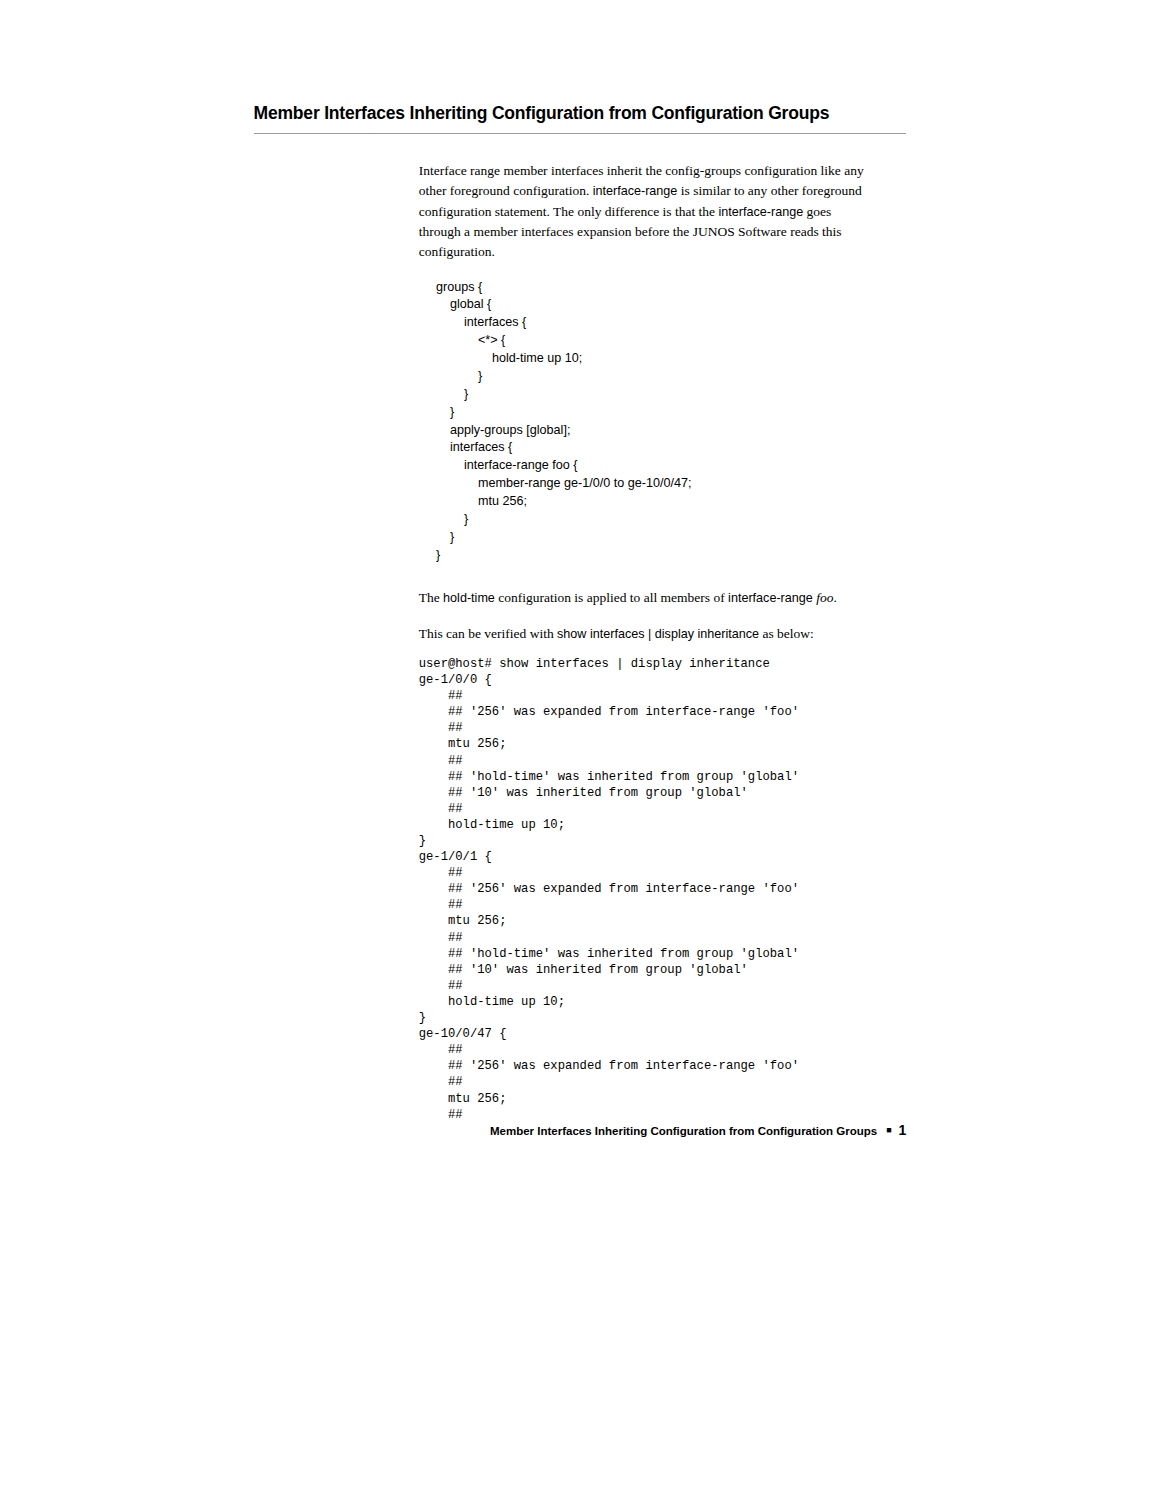Member Interfaces Inheriting Configuration from Configuration Groups
Interface range member interfaces inherit the config-groups configuration like any other foreground configuration. interface-range is similar to any other foreground configuration statement. The only difference is that the interface-range goes through a member interfaces expansion before the JUNOS Software reads this configuration.
groups {
    global {
        interfaces {
            <*> {
                hold-time up 10;
            }
        }
    }
    apply-groups [global];
    interfaces {
        interface-range foo {
            member-range ge-1/0/0 to ge-10/0/47;
            mtu 256;
        }
    }
}
The hold-time configuration is applied to all members of interface-range foo.
This can be verified with show interfaces | display inheritance as below:
user@host# show interfaces | display inheritance
ge-1/0/0 {
    ##
    ## '256' was expanded from interface-range 'foo'
    ##
    mtu 256;
    ##
    ## 'hold-time' was inherited from group 'global'
    ## '10' was inherited from group 'global'
    ##
    hold-time up 10;
}
ge-1/0/1 {
    ##
    ## '256' was expanded from interface-range 'foo'
    ##
    mtu 256;
    ##
    ## 'hold-time' was inherited from group 'global'
    ## '10' was inherited from group 'global'
    ##
    hold-time up 10;
}
ge-10/0/47 {
    ##
    ## '256' was expanded from interface-range 'foo'
    ##
    mtu 256;
    ##
Member Interfaces Inheriting Configuration from Configuration Groups■1